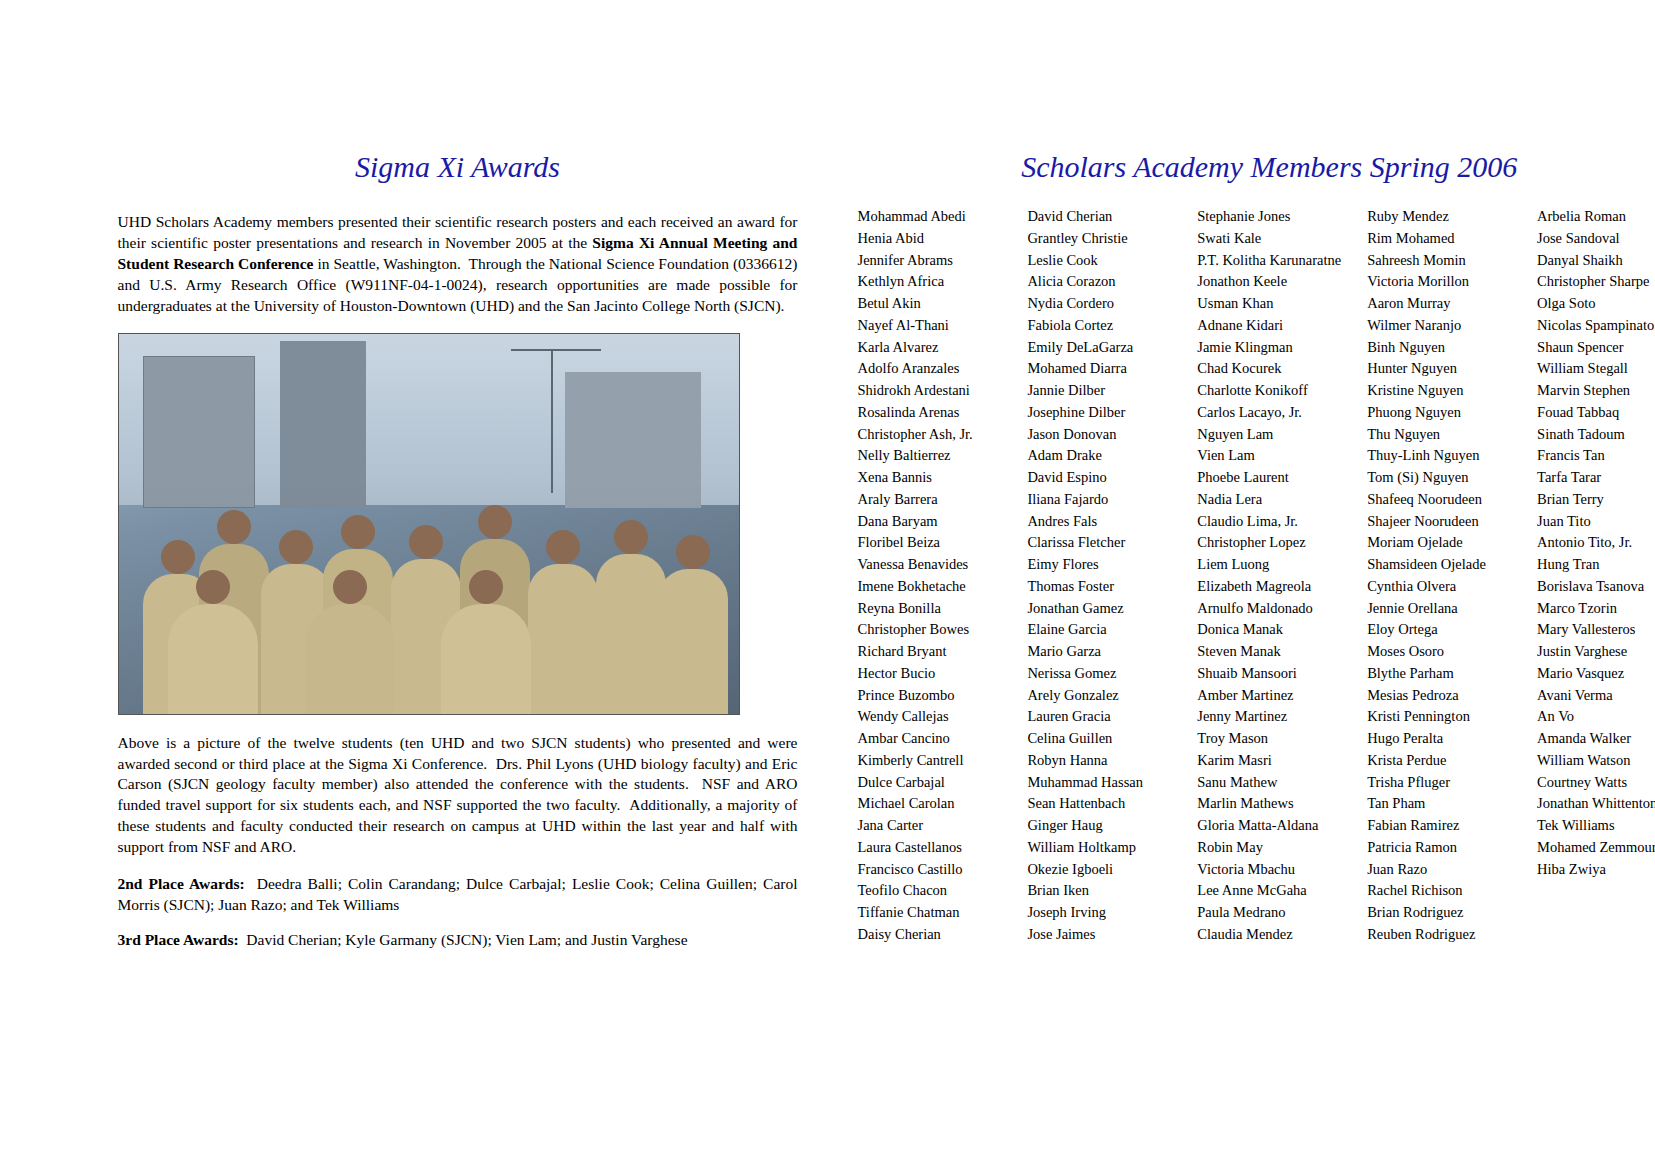Sigma Xi Awards
UHD Scholars Academy members presented their scientific research posters and each received an award for their scientific poster presentations and research in November 2005 at the Sigma Xi Annual Meeting and Student Research Conference in Seattle, Washington. Through the National Science Foundation (0336612) and U.S. Army Research Office (W911NF-04-1-0024), research opportunities are made possible for undergraduates at the University of Houston-Downtown (UHD) and the San Jacinto College North (SJCN).
Above is a picture of the twelve students (ten UHD and two SJCN students) who presented and were awarded second or third place at the Sigma Xi Conference. Drs. Phil Lyons (UHD biology faculty) and Eric Carson (SJCN geology faculty member) also attended the conference with the students. NSF and ARO funded travel support for six students each, and NSF supported the two faculty. Additionally, a majority of these students and faculty conducted their research on campus at UHD within the last year and half with support from NSF and ARO.
2nd Place Awards: Deedra Balli; Colin Carandang; Dulce Carbajal; Leslie Cook; Celina Guillen; Carol Morris (SJCN); Juan Razo; and Tek Williams
3rd Place Awards: David Cherian; Kyle Garmany (SJCN); Vien Lam; and Justin Varghese
Scholars Academy Members Spring 2006
Mohammad Abedi
Henia Abid
Jennifer Abrams
Kethlyn Africa
Betul Akin
Nayef Al-Thani
Karla Alvarez
Adolfo Aranzales
Shidrokh Ardestani
Rosalinda Arenas
Christopher Ash, Jr.
Nelly Baltierrez
Xena Bannis
Araly Barrera
Dana Baryam
Floribel Beiza
Vanessa Benavides
Imene Bokhetache
Reyna Bonilla
Christopher Bowes
Richard Bryant
Hector Bucio
Prince Buzombo
Wendy Callejas
Ambar Cancino
Kimberly Cantrell
Dulce Carbajal
Michael Carolan
Jana Carter
Laura Castellanos
Francisco Castillo
Teofilo Chacon
Tiffanie Chatman
Daisy Cherian
David Cherian
Grantley Christie
Leslie Cook
Alicia Corazon
Nydia Cordero
Fabiola Cortez
Emily DeLaGarza
Mohamed Diarra
Jannie Dilber
Josephine Dilber
Jason Donovan
Adam Drake
David Espino
Iliana Fajardo
Andres Fals
Clarissa Fletcher
Eimy Flores
Thomas Foster
Jonathan Gamez
Elaine Garcia
Mario Garza
Nerissa Gomez
Arely Gonzalez
Lauren Gracia
Celina Guillen
Robyn Hanna
Muhammad Hassan
Sean Hattenbach
Ginger Haug
William Holtkamp
Okezie Igboeli
Brian Iken
Joseph Irving
Jose Jaimes
Stephanie Jones
Swati Kale
P.T. Kolitha Karunaratne
Jonathon Keele
Usman Khan
Adnane Kidari
Jamie Klingman
Chad Kocurek
Charlotte Konikoff
Carlos Lacayo, Jr.
Nguyen Lam
Vien Lam
Phoebe Laurent
Nadia Lera
Claudio Lima, Jr.
Christopher Lopez
Liem Luong
Elizabeth Magreola
Arnulfo Maldonado
Donica Manak
Steven Manak
Shuaib Mansoori
Amber Martinez
Jenny Martinez
Troy Mason
Karim Masri
Sanu Mathew
Marlin Mathews
Gloria Matta-Aldana
Robin May
Victoria Mbachu
Lee Anne McGaha
Paula Medrano
Claudia Mendez
Ruby Mendez
Rim Mohamed
Sahreesh Momin
Victoria Morillon
Aaron Murray
Wilmer Naranjo
Binh Nguyen
Hunter Nguyen
Kristine Nguyen
Phuong Nguyen
Thu Nguyen
Thuy-Linh Nguyen
Tom (Si) Nguyen
Shafeeq Noorudeen
Shajeer Noorudeen
Moriam Ojelade
Shamsideen Ojelade
Cynthia Olvera
Jennie Orellana
Eloy Ortega
Moses Osoro
Blythe Parham
Mesias Pedroza
Kristi Pennington
Hugo Peralta
Krista Perdue
Trisha Pfluger
Tan Pham
Fabian Ramirez
Patricia Ramon
Juan Razo
Rachel Richison
Brian Rodriguez
Reuben Rodriguez
Arbelia Roman
Jose Sandoval
Danyal Shaikh
Christopher Sharpe
Olga Soto
Nicolas Spampinato
Shaun Spencer
William Stegall
Marvin Stephen
Fouad Tabbaq
Sinath Tadoum
Francis Tan
Tarfa Tarar
Brian Terry
Juan Tito
Antonio Tito, Jr.
Hung Tran
Borislava Tsanova
Marco Tzorin
Mary Vallesteros
Justin Varghese
Mario Vasquez
Avani Verma
An Vo
Amanda Walker
William Watson
Courtney Watts
Jonathan Whittenton
Tek Williams
Mohamed Zemmouri
Hiba Zwiya